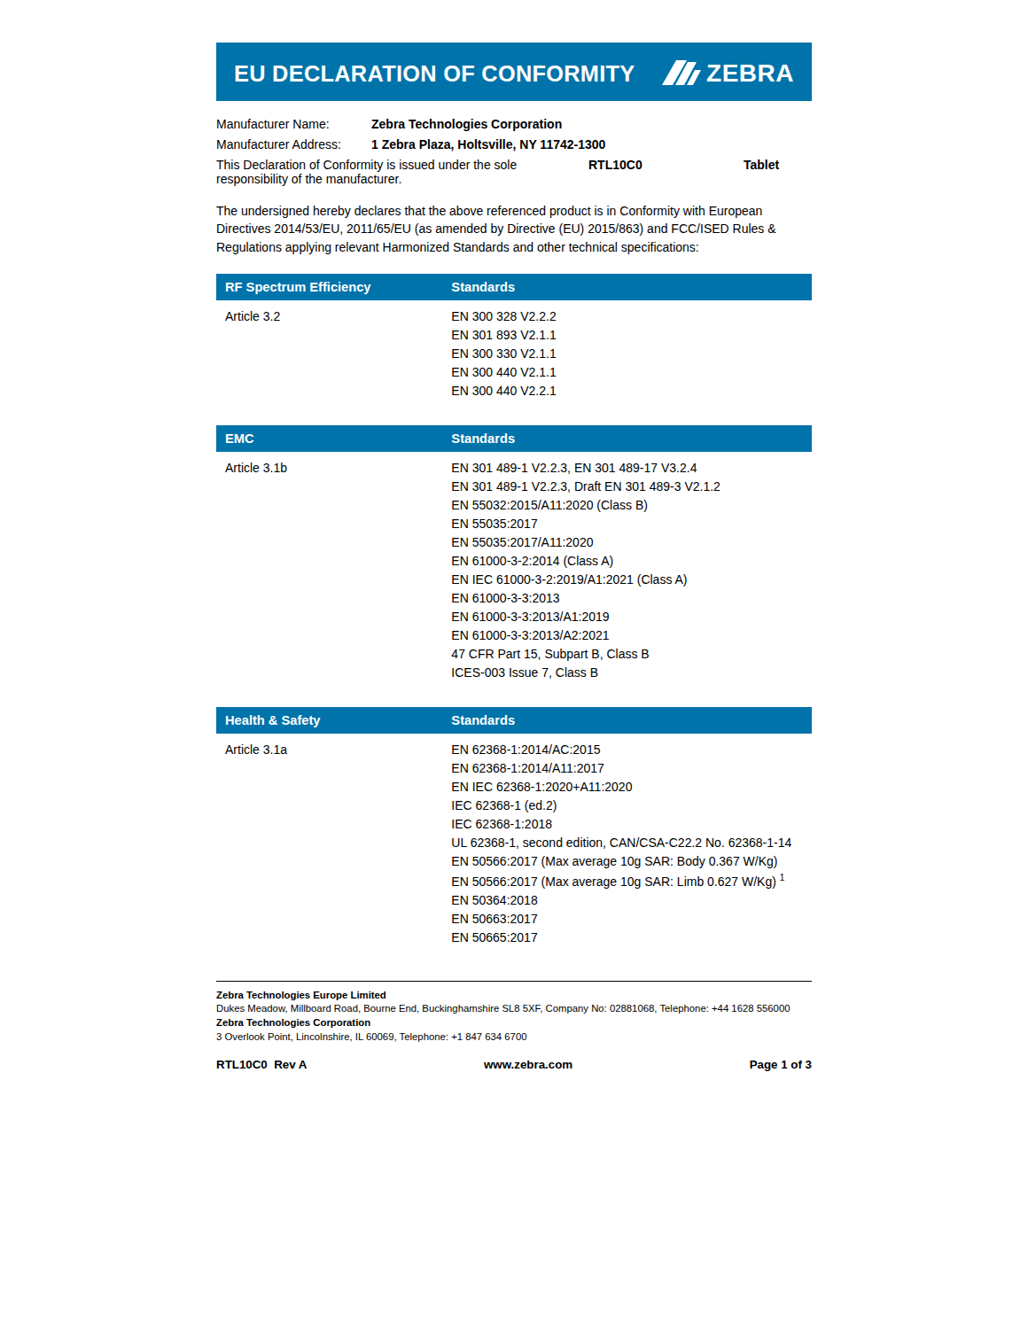EU DECLARATION OF CONFORMITY
ZEBRA
Manufacturer Name: Zebra Technologies Corporation
Manufacturer Address: 1 Zebra Plaza, Holtsville, NY 11742-1300
This Declaration of Conformity is issued under the sole responsibility of the manufacturer. RTL10C0 Tablet
The undersigned hereby declares that the above referenced product is in Conformity with European Directives 2014/53/EU, 2011/65/EU (as amended by Directive (EU) 2015/863) and FCC/ISED Rules & Regulations applying relevant Harmonized Standards and other technical specifications:
| RF Spectrum Efficiency | Standards |
| --- | --- |
| Article 3.2 | EN 300 328 V2.2.2 EN 301 893 V2.1.1 EN 300 330 V2.1.1 EN 300 440 V2.1.1 EN 300 440 V2.2.1 |
| EMC | Standards |
| --- | --- |
| Article 3.1b | EN 301 489-1 V2.2.3, EN 301 489-17 V3.2.4 EN 301 489-1 V2.2.3, Draft EN 301 489-3 V2.1.2 EN 55032:2015/A11:2020 (Class B) EN 55035:2017 EN 55035:2017/A11:2020 EN 61000-3-2:2014 (Class A) EN IEC 61000-3-2:2019/A1:2021 (Class A) EN 61000-3-3:2013 EN 61000-3-3:2013/A1:2019 EN 61000-3-3:2013/A2:2021 47 CFR Part 15, Subpart B, Class B ICES-003 Issue 7, Class B |
| Health & Safety | Standards |
| --- | --- |
| Article 3.1a | EN 62368-1:2014/AC:2015 EN 62368-1:2014/A11:2017 EN IEC 62368-1:2020+A11:2020 IEC 62368-1 (ed.2) IEC 62368-1:2018 UL 62368-1, second edition, CAN/CSA-C22.2 No. 62368-1-14 EN 50566:2017 (Max average 10g SAR: Body 0.367 W/Kg) EN 50566:2017 (Max average 10g SAR: Limb 0.627 W/Kg) 1 EN 50364:2018 EN 50663:2017 EN 50665:2017 |
Zebra Technologies Europe Limited
Dukes Meadow, Millboard Road, Bourne End, Buckinghamshire SL8 5XF, Company No: 02881068, Telephone: +44 1628 556000
Zebra Technologies Corporation
3 Overlook Point, Lincolnshire, IL 60069, Telephone: +1 847 634 6700
RTL10C0 Rev A www.zebra.com Page 1 of 3